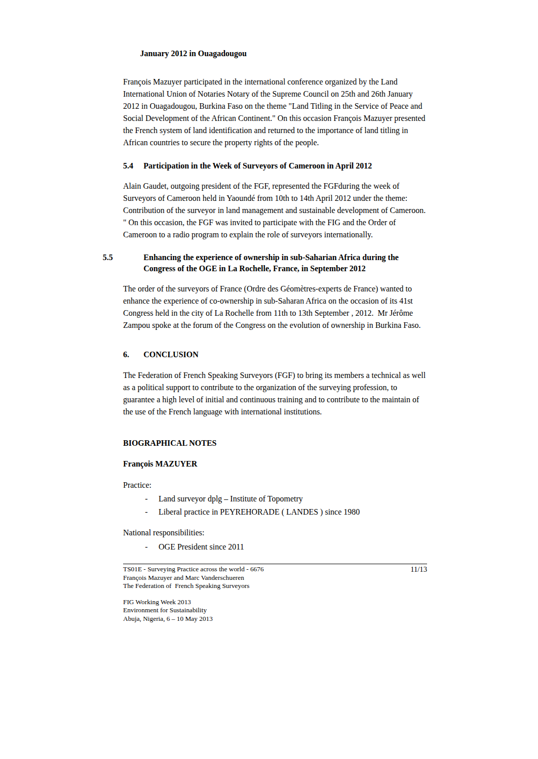January 2012 in Ouagadougou
François Mazuyer participated in the international conference organized by the Land International Union of Notaries Notary of the Supreme Council on 25th and 26th January 2012 in Ouagadougou, Burkina Faso on the theme "Land Titling in the Service of Peace and Social Development of the African Continent." On this occasion François Mazuyer presented the French system of land identification and returned to the importance of land titling in African countries to secure the property rights of the people.
5.4 Participation in the Week of Surveyors of Cameroon in April 2012
Alain Gaudet, outgoing president of the FGF, represented the FGFduring the week of Surveyors of Cameroon held in Yaoundé from 10th to 14th April 2012 under the theme: Contribution of the surveyor in land management and sustainable development of Cameroon. " On this occasion, the FGF was invited to participate with the FIG and the Order of Cameroon to a radio program to explain the role of surveyors internationally.
5.5 Enhancing the experience of ownership in sub-Saharian Africa during the Congress of the OGE in La Rochelle, France, in September 2012
The order of the surveyors of France (Ordre des Géomètres-experts de France) wanted to enhance the experience of co-ownership in sub-Saharan Africa on the occasion of its 41st Congress held in the city of La Rochelle from 11th to 13th September , 2012. Mr Jérôme Zampou spoke at the forum of the Congress on the evolution of ownership in Burkina Faso.
6. CONCLUSION
The Federation of French Speaking Surveyors (FGF) to bring its members a technical as well as a political support to contribute to the organization of the surveying profession, to guarantee a high level of initial and continuous training and to contribute to the maintain of the use of the French language with international institutions.
BIOGRAPHICAL NOTES
François MAZUYER
Practice:
Land surveyor dplg – Institute of Topometry
Liberal practice in PEYREHORADE ( LANDES ) since 1980
National responsibilities:
OGE President since 2011
11/13
TS01E - Surveying Practice across the world - 6676
François Mazuyer and Marc Vanderschueren
The Federation of French Speaking Surveyors
FIG Working Week 2013
Environment for Sustainability
Abuja, Nigeria, 6 – 10 May 2013